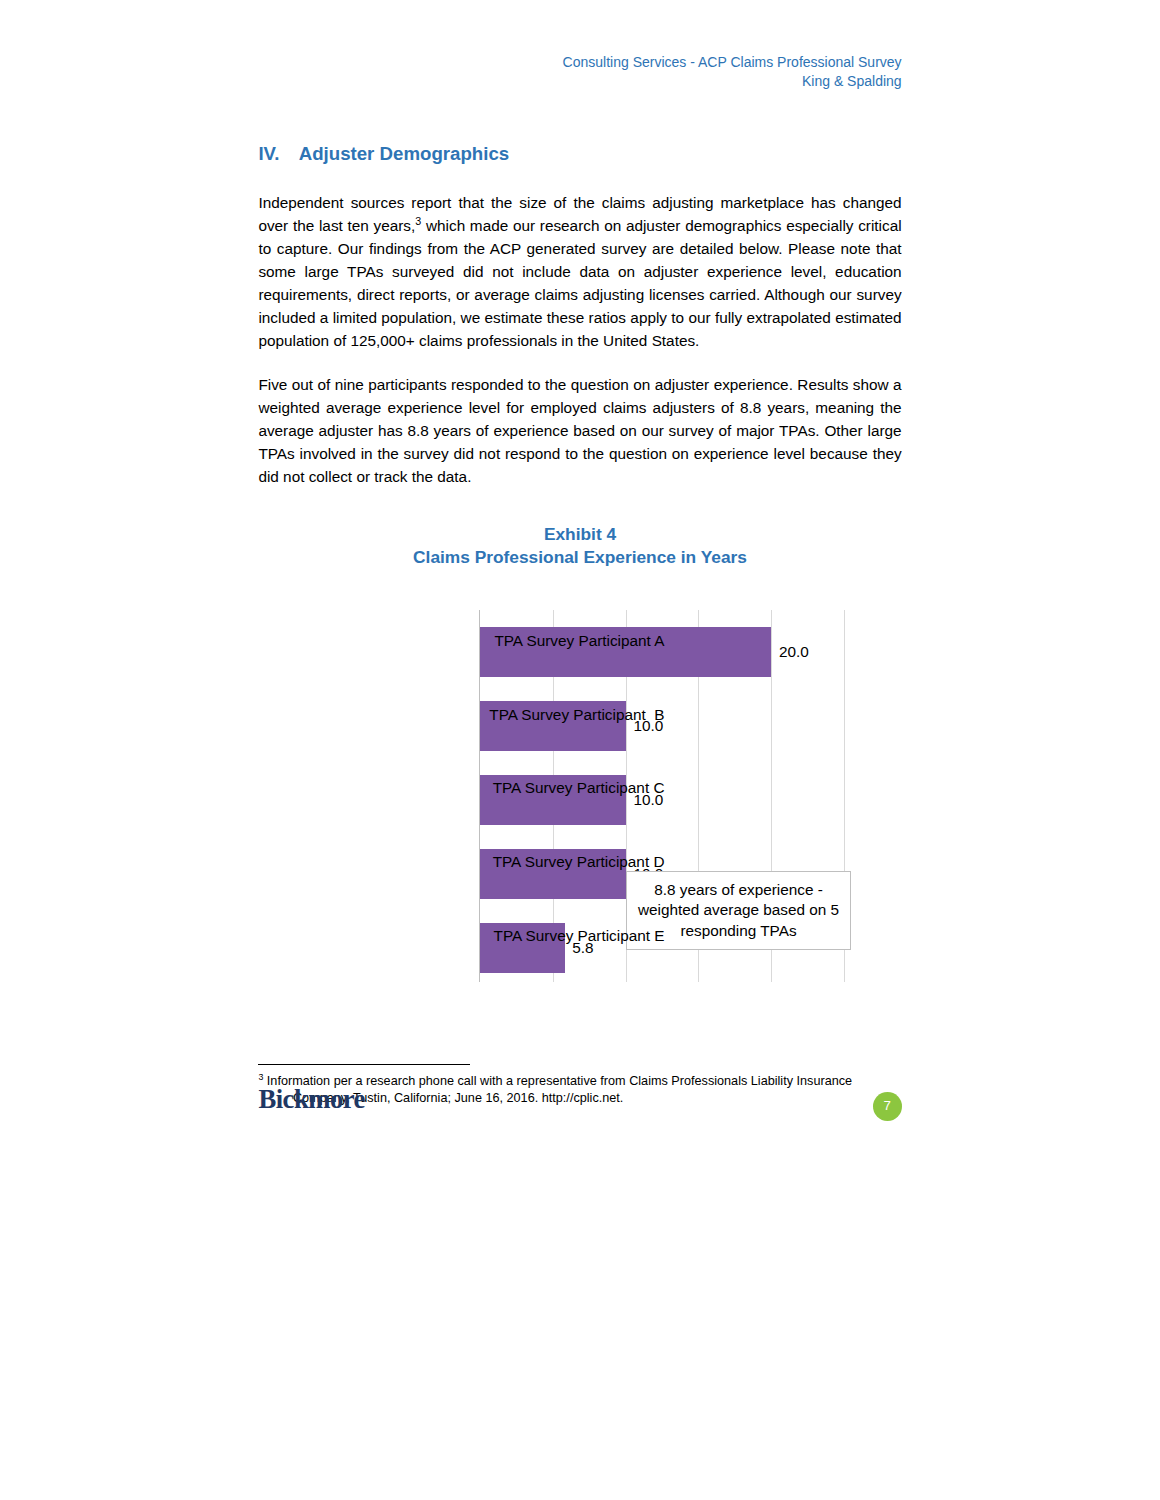Consulting Services - ACP Claims Professional Survey
King & Spalding
IV. Adjuster Demographics
Independent sources report that the size of the claims adjusting marketplace has changed over the last ten years,3 which made our research on adjuster demographics especially critical to capture. Our findings from the ACP generated survey are detailed below. Please note that some large TPAs surveyed did not include data on adjuster experience level, education requirements, direct reports, or average claims adjusting licenses carried. Although our survey included a limited population, we estimate these ratios apply to our fully extrapolated estimated population of 125,000+ claims professionals in the United States.
Five out of nine participants responded to the question on adjuster experience. Results show a weighted average experience level for employed claims adjusters of 8.8 years, meaning the average adjuster has 8.8 years of experience based on our survey of major TPAs. Other large TPAs involved in the survey did not respond to the question on experience level because they did not collect or track the data.
Exhibit 4
Claims Professional Experience in Years
20.0
10.0
10.0
10.0
5.8
8.8 years of experience - weighted average based on 5 responding TPAs
TPA Survey Participant A
TPA Survey Participant B
TPA Survey Participant C
TPA Survey Participant D
TPA Survey Participant E
3 Information per a research phone call with a representative from Claims Professionals Liability Insurance Company, Tustin, California; June 16, 2016. http://cplic.net.
Bickmore
7